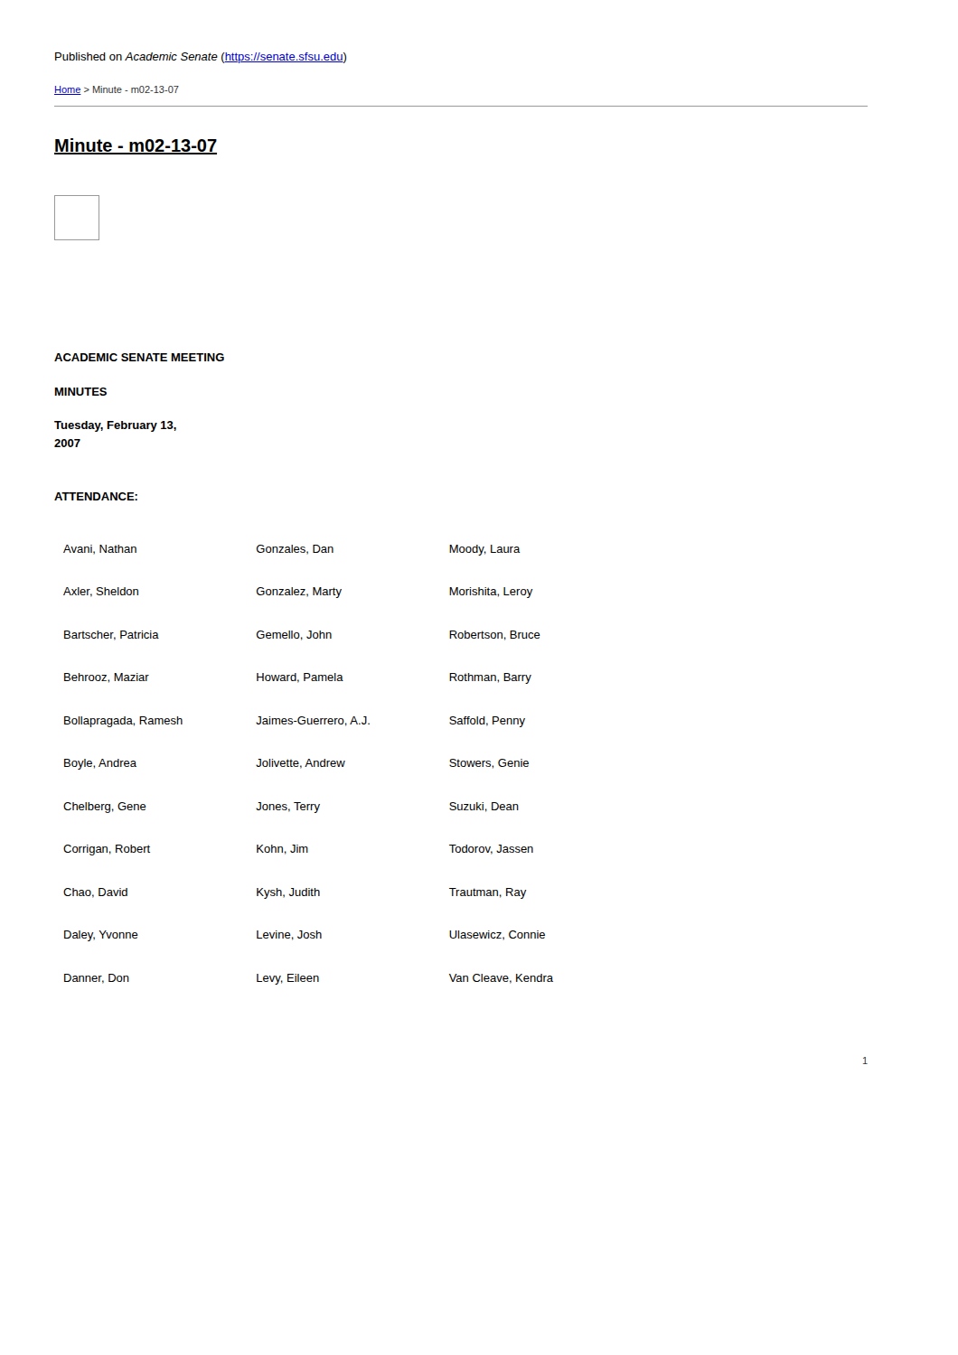Published on Academic Senate (https://senate.sfsu.edu)
Home > Minute - m02-13-07
Minute - m02-13-07
ACADEMIC SENATE MEETING
MINUTES
Tuesday, February 13,
2007
ATTENDANCE:
| Avani, Nathan | Gonzales, Dan | Moody, Laura |
| Axler, Sheldon | Gonzalez, Marty | Morishita, Leroy |
| Bartscher, Patricia | Gemello, John | Robertson, Bruce |
| Behrooz, Maziar | Howard, Pamela | Rothman, Barry |
| Bollapragada, Ramesh | Jaimes-Guerrero, A.J. | Saffold, Penny |
| Boyle, Andrea | Jolivette, Andrew | Stowers, Genie |
| Chelberg, Gene | Jones, Terry | Suzuki, Dean |
| Corrigan, Robert | Kohn, Jim | Todorov, Jassen |
| Chao, David | Kysh, Judith | Trautman, Ray |
| Daley, Yvonne | Levine, Josh | Ulasewicz, Connie |
| Danner, Don | Levy, Eileen | Van Cleave, Kendra |
1